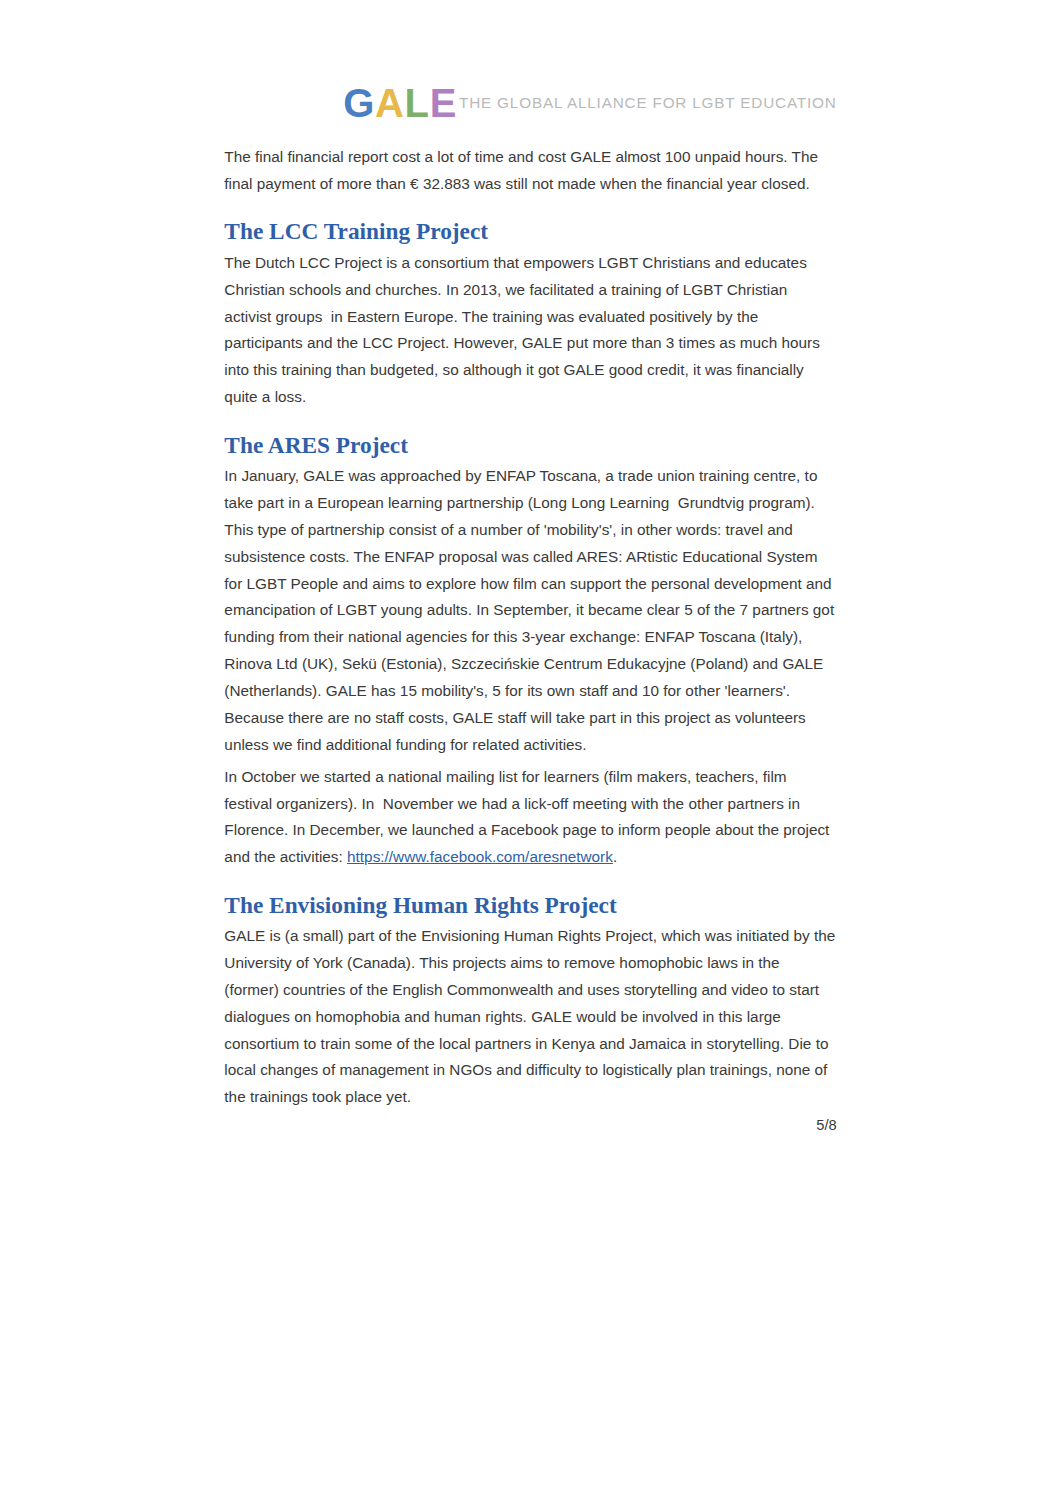GALE THE GLOBAL ALLIANCE FOR LGBT EDUCATION
The final financial report cost a lot of time and cost GALE almost 100 unpaid hours. The final payment of more than € 32.883 was still not made when the financial year closed.
The LCC Training Project
The Dutch LCC Project is a consortium that empowers LGBT Christians and educates Christian schools and churches. In 2013, we facilitated a training of LGBT Christian activist groups in Eastern Europe. The training was evaluated positively by the participants and the LCC Project. However, GALE put more than 3 times as much hours into this training than budgeted, so although it got GALE good credit, it was financially quite a loss.
The ARES Project
In January, GALE was approached by ENFAP Toscana, a trade union training centre, to take part in a European learning partnership (Long Long Learning Grundtvig program). This type of partnership consist of a number of 'mobility's', in other words: travel and subsistence costs. The ENFAP proposal was called ARES: ARtistic Educational System for LGBT People and aims to explore how film can support the personal development and emancipation of LGBT young adults. In September, it became clear 5 of the 7 partners got funding from their national agencies for this 3-year exchange: ENFAP Toscana (Italy), Rinova Ltd (UK), Sekü (Estonia), Szczecińskie Centrum Edukacyjne (Poland) and GALE (Netherlands). GALE has 15 mobility's, 5 for its own staff and 10 for other 'learners'. Because there are no staff costs, GALE staff will take part in this project as volunteers unless we find additional funding for related activities.
In October we started a national mailing list for learners (film makers, teachers, film festival organizers). In November we had a lick-off meeting with the other partners in Florence. In December, we launched a Facebook page to inform people about the project and the activities: https://www.facebook.com/aresnetwork.
The Envisioning Human Rights Project
GALE is (a small) part of the Envisioning Human Rights Project, which was initiated by the University of York (Canada). This projects aims to remove homophobic laws in the (former) countries of the English Commonwealth and uses storytelling and video to start dialogues on homophobia and human rights. GALE would be involved in this large consortium to train some of the local partners in Kenya and Jamaica in storytelling. Die to local changes of management in NGOs and difficulty to logistically plan trainings, none of the trainings took place yet.
5/8